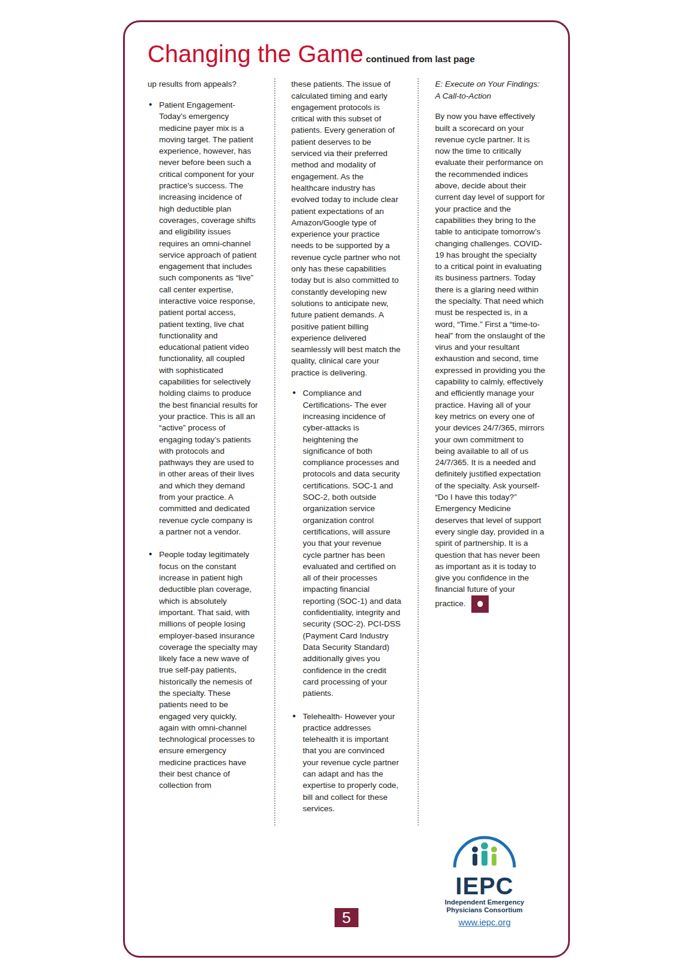Changing the Game continued from last page
up results from appeals?
Patient Engagement- Today’s emergency medicine payer mix is a moving target. The patient experience, however, has never before been such a critical component for your practice’s success. The increasing incidence of high deductible plan coverages, coverage shifts and eligibility issues requires an omni-channel service approach of patient engagement that includes such components as “live” call center expertise, interactive voice response, patient portal access, patient texting, live chat functionality and educational patient video functionality, all coupled with sophisticated capabilities for selectively holding claims to produce the best financial results for your practice. This is all an “active” process of engaging today’s patients with protocols and pathways they are used to in other areas of their lives and which they demand from your practice. A committed and dedicated revenue cycle company is a partner not a vendor.
People today legitimately focus on the constant increase in patient high deductible plan coverage, which is absolutely important. That said, with millions of people losing employer-based insurance coverage the specialty may likely face a new wave of true self-pay patients, historically the nemesis of the specialty. These patients need to be engaged very quickly, again with omni-channel technological processes to ensure emergency medicine practices have their best chance of collection from
these patients. The issue of calculated timing and early engagement protocols is critical with this subset of patients. Every generation of patient deserves to be serviced via their preferred method and modality of engagement. As the healthcare industry has evolved today to include clear patient expectations of an Amazon/Google type of experience your practice needs to be supported by a revenue cycle partner who not only has these capabilities today but is also committed to constantly developing new solutions to anticipate new, future patient demands. A positive patient billing experience delivered seamlessly will best match the quality, clinical care your practice is delivering.
Compliance and Certifications- The ever increasing incidence of cyber-attacks is heightening the significance of both compliance processes and protocols and data security certifications. SOC-1 and SOC-2, both outside organization service organization control certifications, will assure you that your revenue cycle partner has been evaluated and certified on all of their processes impacting financial reporting (SOC-1) and data confidentiality, integrity and security (SOC-2). PCI-DSS (Payment Card Industry Data Security Standard) additionally gives you confidence in the credit card processing of your patients.
Telehealth- However your practice addresses telehealth it is important that you are convinced your revenue cycle partner can adapt and has the expertise to properly code, bill and collect for these services.
E: Execute on Your Findings: A Call-to-Action
By now you have effectively built a scorecard on your revenue cycle partner. It is now the time to critically evaluate their performance on the recommended indices above, decide about their current day level of support for your practice and the capabilities they bring to the table to anticipate tomorrow’s changing challenges. COVID-19 has brought the specialty to a critical point in evaluating its business partners. Today there is a glaring need within the specialty. That need which must be respected is, in a word, “Time.” First a “time-to-heal” from the onslaught of the virus and your resultant exhaustion and second, time expressed in providing you the capability to calmly, effectively and efficiently manage your practice. Having all of your key metrics on every one of your devices 24/7/365, mirrors your own commitment to being available to all of us 24/7/365. It is a needed and definitely justified expectation of the specialty. Ask yourself- “Do I have this today?” Emergency Medicine deserves that level of support every single day, provided in a spirit of partnership. It is a question that has never been as important as it is today to give you confidence in the financial future of your practice.
5
IEPC
Independent Emergency
Physicians Consortium
www.iepc.org